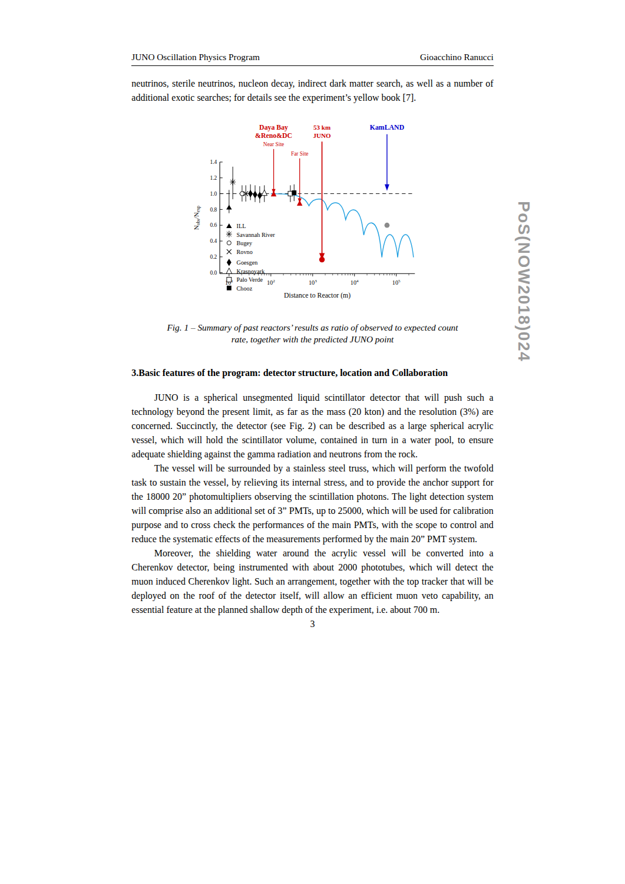JUNO Oscillation Physics Program
Gioacchino Ranucci
PoS(NOW2018)024
neutrinos, sterile neutrinos, nucleon decay, indirect dark matter search, as well as a number of additional exotic searches; for details see the experiment’s yellow book [7].
Daya Bay &Reno&DC 53 km JUNO KamLAND Near Site Far Site 1.4 1.2 1.0 0.8 0.6 0.4 0.2 0.0 Nobs/Nexp 101 102 103 104 105 Distance to Reactor (m) ILL Savannah River Bugey Rovno Goesgen Krasnoyark Palo Verde Chooz
Fig. 1 – Summary of past reactors’ results as ratio of observed to expected count rate, together with the predicted JUNO point
3.Basic features of the program: detector structure, location and Collaboration
JUNO is a spherical unsegmented liquid scintillator detector that will push such a technology beyond the present limit, as far as the mass (20 kton) and the resolution (3%) are concerned. Succinctly, the detector (see Fig. 2) can be described as a large spherical acrylic vessel, which will hold the scintillator volume, contained in turn in a water pool, to ensure adequate shielding against the gamma radiation and neutrons from the rock.
The vessel will be surrounded by a stainless steel truss, which will perform the twofold task to sustain the vessel, by relieving its internal stress, and to provide the anchor support for the 18000 20” photomultipliers observing the scintillation photons. The light detection system will comprise also an additional set of 3” PMTs, up to 25000, which will be used for calibration purpose and to cross check the performances of the main PMTs, with the scope to control and reduce the systematic effects of the measurements performed by the main 20” PMT system.
Moreover, the shielding water around the acrylic vessel will be converted into a Cherenkov detector, being instrumented with about 2000 phototubes, which will detect the muon induced Cherenkov light. Such an arrangement, together with the top tracker that will be deployed on the roof of the detector itself, will allow an efficient muon veto capability, an essential feature at the planned shallow depth of the experiment, i.e. about 700 m.
3